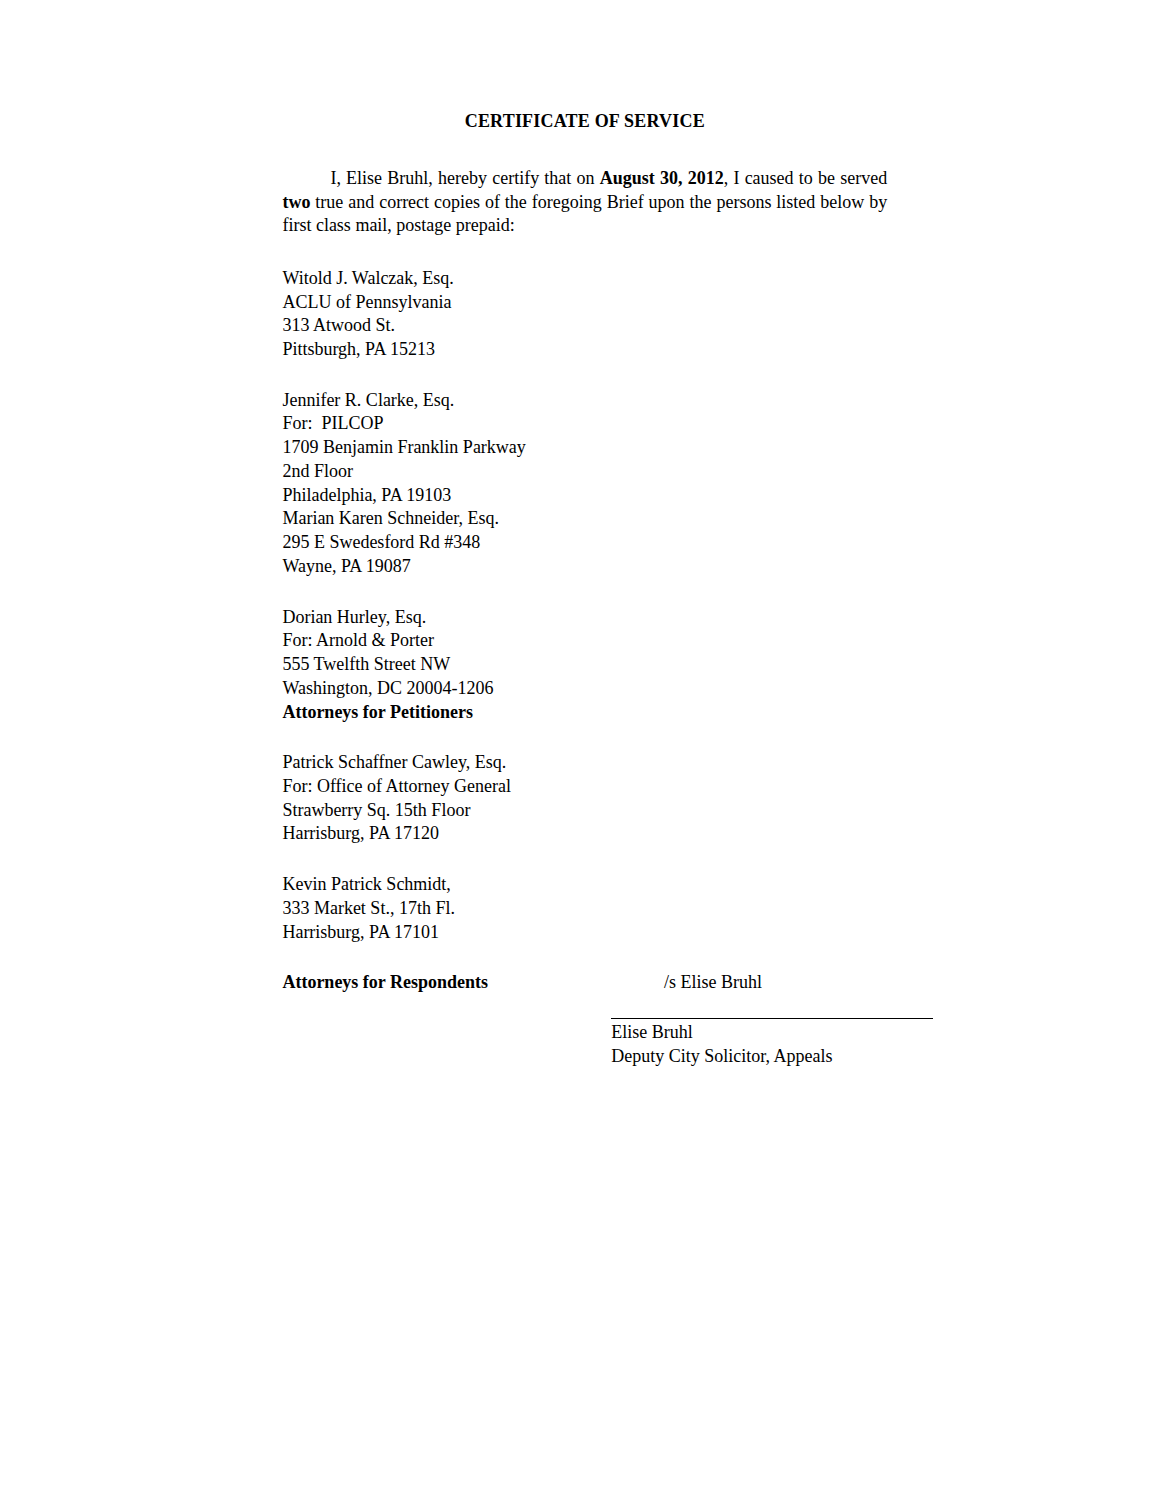CERTIFICATE OF SERVICE
I, Elise Bruhl, hereby certify that on August 30, 2012, I caused to be served two true and correct copies of the foregoing Brief upon the persons listed below by first class mail, postage prepaid:
Witold J. Walczak, Esq.
ACLU of Pennsylvania
313 Atwood St.
Pittsburgh, PA 15213
Jennifer R. Clarke, Esq.
For: PILCOP
1709 Benjamin Franklin Parkway
2nd Floor
Philadelphia, PA 19103
Marian Karen Schneider, Esq.
295 E Swedesford Rd #348
Wayne, PA 19087
Dorian Hurley, Esq.
For: Arnold & Porter
555 Twelfth Street NW
Washington, DC 20004-1206
Attorneys for Petitioners
Patrick Schaffner Cawley, Esq.
For: Office of Attorney General
Strawberry Sq. 15th Floor
Harrisburg, PA 17120
Kevin Patrick Schmidt,
333 Market St., 17th Fl.
Harrisburg, PA 17101
Attorneys for Respondents
/s Elise Bruhl
Elise Bruhl
Deputy City Solicitor, Appeals